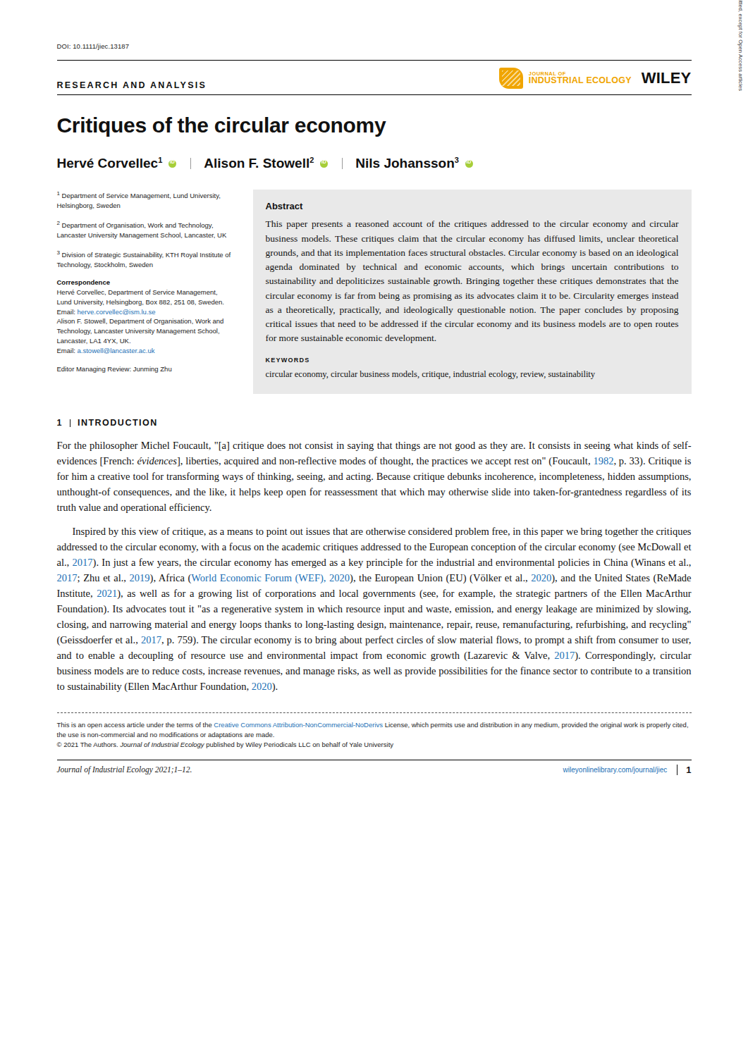15309290, 2021, 0, Downloaded from https://onlinelibrary.wiley.com. By Wiley Online Library- on [01/10/2021]. Re-use and distribution is strictly not permitted, except for Open Access articles
DOI: 10.1111/jiec.13187
RESEARCH AND ANALYSIS
JOURNAL OF
INDUSTRIAL ECOLOGY
WILEY
Critiques of the circular economy
Hervé Corvellec1 Alison F. Stowell2 Nils Johansson3
1 Department of Service Management, Lund University, Helsingborg, Sweden
2 Department of Organisation, Work and Technology, Lancaster University Management School, Lancaster, UK
3 Division of Strategic Sustainability, KTH Royal Institute of Technology, Stockholm, Sweden
Correspondence
Hervé Corvellec, Department of Service Management, Lund University, Helsingborg, Box 882, 251 08, Sweden.
Email: herve.corvellec@ism.lu.se
Alison F. Stowell, Department of Organisation, Work and Technology, Lancaster University Management School, Lancaster, LA1 4YX, UK.
Email: a.stowell@lancaster.ac.uk
Editor Managing Review: Junming Zhu
Abstract
This paper presents a reasoned account of the critiques addressed to the circular economy and circular business models. These critiques claim that the circular economy has diffused limits, unclear theoretical grounds, and that its implementation faces structural obstacles. Circular economy is based on an ideological agenda dominated by technical and economic accounts, which brings uncertain contributions to sustainability and depoliticizes sustainable growth. Bringing together these critiques demonstrates that the circular economy is far from being as promising as its advocates claim it to be. Circularity emerges instead as a theoretically, practically, and ideologically questionable notion. The paper concludes by proposing critical issues that need to be addressed if the circular economy and its business models are to open routes for more sustainable economic development.
KEYWORDS
circular economy, circular business models, critique, industrial ecology, review, sustainability
1 INTRODUCTION
For the philosopher Michel Foucault, "[a] critique does not consist in saying that things are not good as they are. It consists in seeing what kinds of self-evidences [French: évidences], liberties, acquired and non-reflective modes of thought, the practices we accept rest on" (Foucault, 1982, p. 33). Critique is for him a creative tool for transforming ways of thinking, seeing, and acting. Because critique debunks incoherence, incompleteness, hidden assumptions, unthought-of consequences, and the like, it helps keep open for reassessment that which may otherwise slide into taken-for-grantedness regardless of its truth value and operational efficiency.
Inspired by this view of critique, as a means to point out issues that are otherwise considered problem free, in this paper we bring together the critiques addressed to the circular economy, with a focus on the academic critiques addressed to the European conception of the circular economy (see McDowall et al., 2017). In just a few years, the circular economy has emerged as a key principle for the industrial and environmental policies in China (Winans et al., 2017; Zhu et al., 2019), Africa (World Economic Forum (WEF), 2020), the European Union (EU) (Völker et al., 2020), and the United States (ReMade Institute, 2021), as well as for a growing list of corporations and local governments (see, for example, the strategic partners of the Ellen MacArthur Foundation). Its advocates tout it "as a regenerative system in which resource input and waste, emission, and energy leakage are minimized by slowing, closing, and narrowing material and energy loops thanks to long-lasting design, maintenance, repair, reuse, remanufacturing, refurbishing, and recycling" (Geissdoerfer et al., 2017, p. 759). The circular economy is to bring about perfect circles of slow material flows, to prompt a shift from consumer to user, and to enable a decoupling of resource use and environmental impact from economic growth (Lazarevic & Valve, 2017). Correspondingly, circular business models are to reduce costs, increase revenues, and manage risks, as well as provide possibilities for the finance sector to contribute to a transition to sustainability (Ellen MacArthur Foundation, 2020).
This is an open access article under the terms of the Creative Commons Attribution-NonCommercial-NoDerivs License, which permits use and distribution in any medium, provided the original work is properly cited, the use is non-commercial and no modifications or adaptations are made.
© 2021 The Authors. Journal of Industrial Ecology published by Wiley Periodicals LLC on behalf of Yale University
Journal of Industrial Ecology 2021;1–12.
wileyonlinelibrary.com/journal/jiec 1